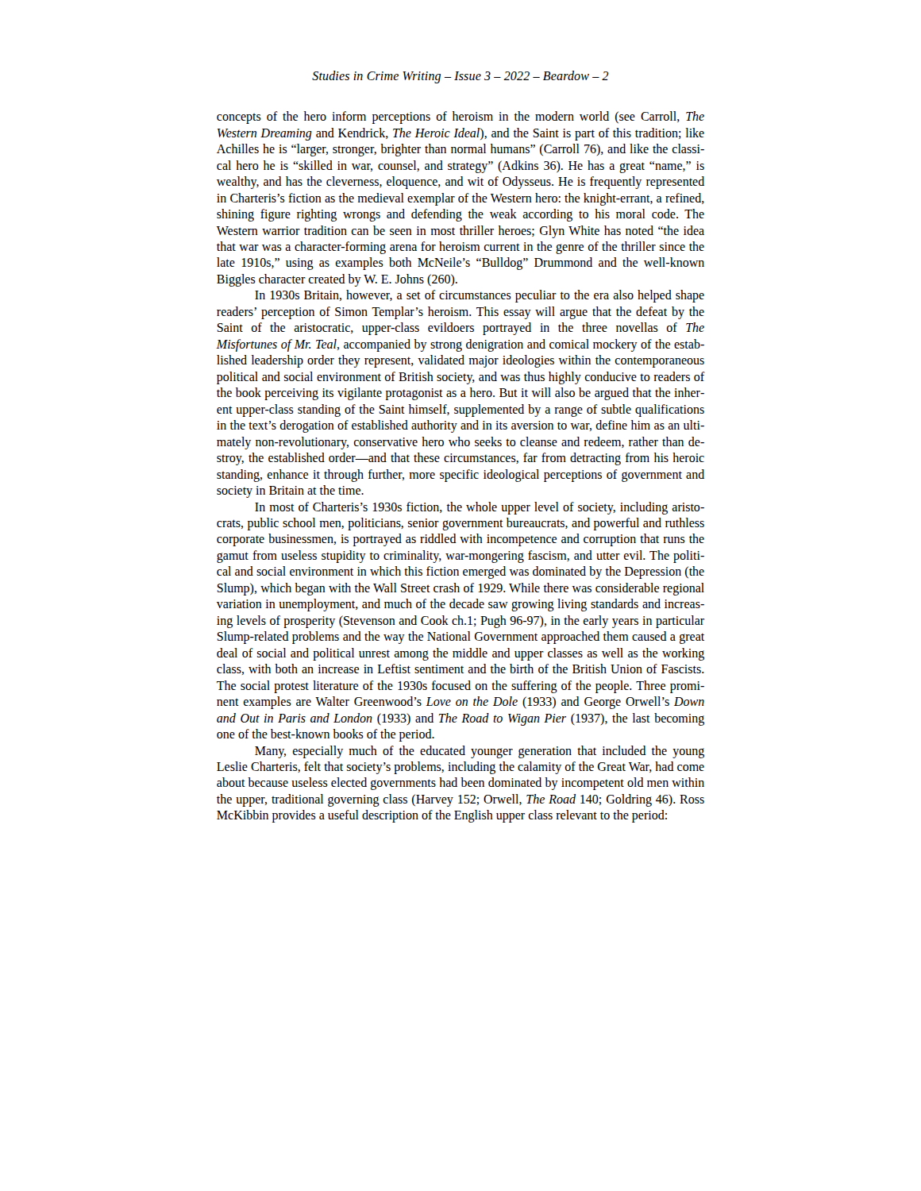Studies in Crime Writing – Issue 3 – 2022 – Beardow – 2
concepts of the hero inform perceptions of heroism in the modern world (see Carroll, The Western Dreaming and Kendrick, The Heroic Ideal), and the Saint is part of this tradition; like Achilles he is “larger, stronger, brighter than normal humans” (Carroll 76), and like the classical hero he is “skilled in war, counsel, and strategy” (Adkins 36). He has a great “name,” is wealthy, and has the cleverness, eloquence, and wit of Odysseus. He is frequently represented in Charteris’s fiction as the medieval exemplar of the Western hero: the knight-errant, a refined, shining figure righting wrongs and defending the weak according to his moral code. The Western warrior tradition can be seen in most thriller heroes; Glyn White has noted “the idea that war was a character-forming arena for heroism current in the genre of the thriller since the late 1910s,” using as examples both McNeile’s “Bulldog” Drummond and the well-known Biggles character created by W. E. Johns (260).
In 1930s Britain, however, a set of circumstances peculiar to the era also helped shape readers’ perception of Simon Templar’s heroism. This essay will argue that the defeat by the Saint of the aristocratic, upper-class evildoers portrayed in the three novellas of The Misfortunes of Mr. Teal, accompanied by strong denigration and comical mockery of the established leadership order they represent, validated major ideologies within the contemporaneous political and social environment of British society, and was thus highly conducive to readers of the book perceiving its vigilante protagonist as a hero. But it will also be argued that the inherent upper-class standing of the Saint himself, supplemented by a range of subtle qualifications in the text’s derogation of established authority and in its aversion to war, define him as an ultimately non-revolutionary, conservative hero who seeks to cleanse and redeem, rather than destroy, the established order—and that these circumstances, far from detracting from his heroic standing, enhance it through further, more specific ideological perceptions of government and society in Britain at the time.
In most of Charteris’s 1930s fiction, the whole upper level of society, including aristocrats, public school men, politicians, senior government bureaucrats, and powerful and ruthless corporate businessmen, is portrayed as riddled with incompetence and corruption that runs the gamut from useless stupidity to criminality, war-mongering fascism, and utter evil. The political and social environment in which this fiction emerged was dominated by the Depression (the Slump), which began with the Wall Street crash of 1929. While there was considerable regional variation in unemployment, and much of the decade saw growing living standards and increasing levels of prosperity (Stevenson and Cook ch.1; Pugh 96-97), in the early years in particular Slump-related problems and the way the National Government approached them caused a great deal of social and political unrest among the middle and upper classes as well as the working class, with both an increase in Leftist sentiment and the birth of the British Union of Fascists. The social protest literature of the 1930s focused on the suffering of the people. Three prominent examples are Walter Greenwood’s Love on the Dole (1933) and George Orwell’s Down and Out in Paris and London (1933) and The Road to Wigan Pier (1937), the last becoming one of the best-known books of the period.
Many, especially much of the educated younger generation that included the young Leslie Charteris, felt that society’s problems, including the calamity of the Great War, had come about because useless elected governments had been dominated by incompetent old men within the upper, traditional governing class (Harvey 152; Orwell, The Road 140; Goldring 46). Ross McKibbin provides a useful description of the English upper class relevant to the period: